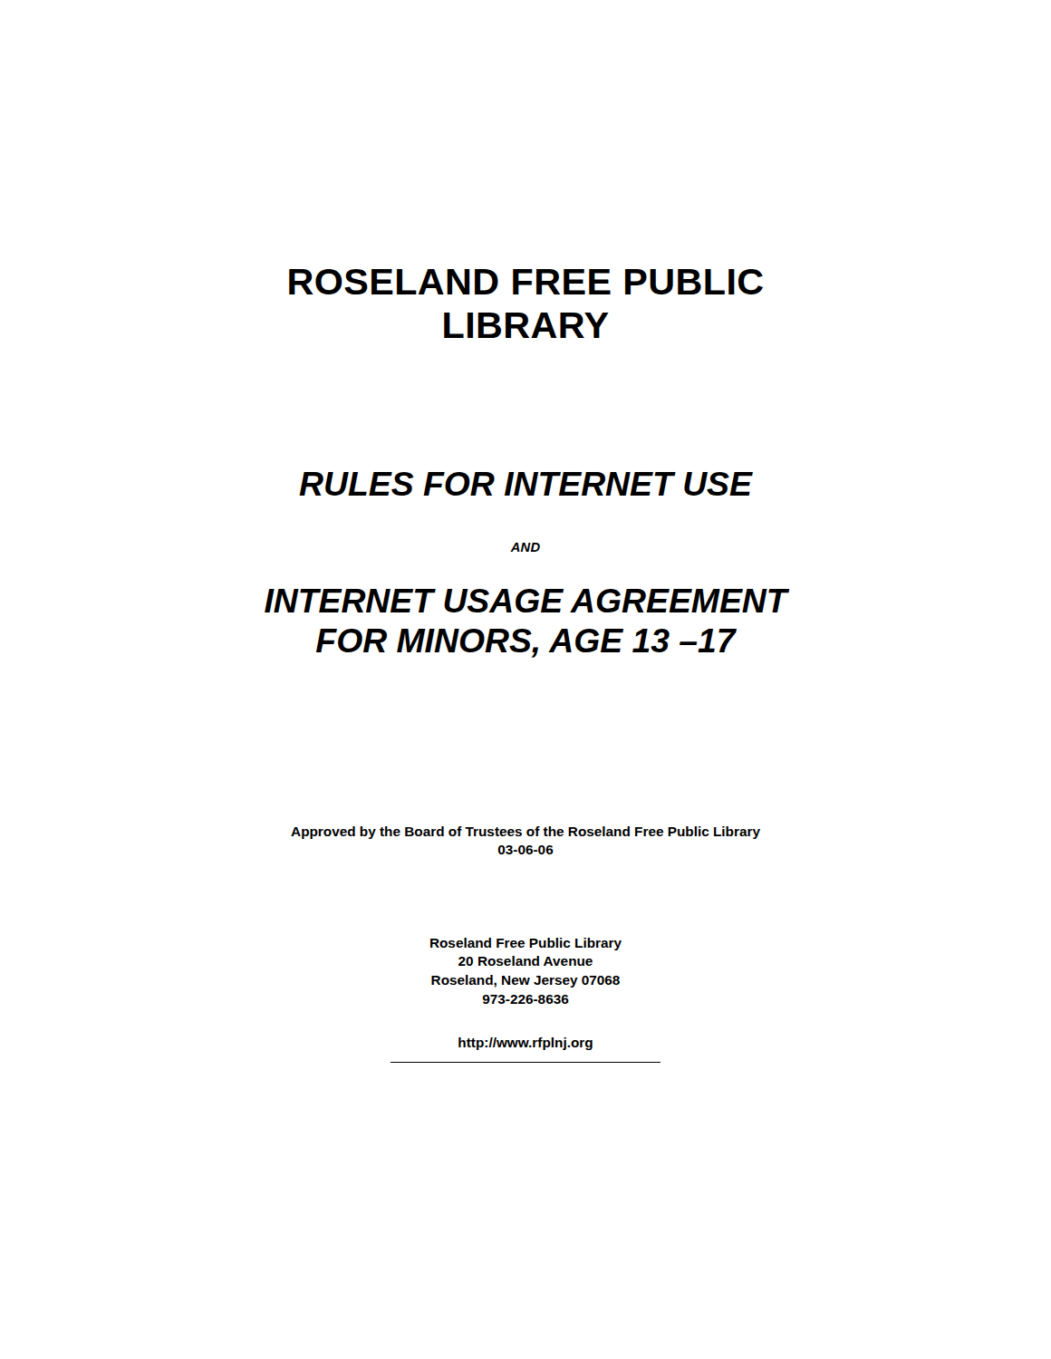ROSELAND FREE PUBLIC LIBRARY
RULES FOR INTERNET USE
AND
INTERNET USAGE AGREEMENT
FOR MINORS, AGE 13 –17
Approved by the Board of Trustees of the Roseland Free Public Library
03-06-06
Roseland Free Public Library
20 Roseland Avenue
Roseland, New Jersey 07068
973-226-8636
http://www.rfplnj.org